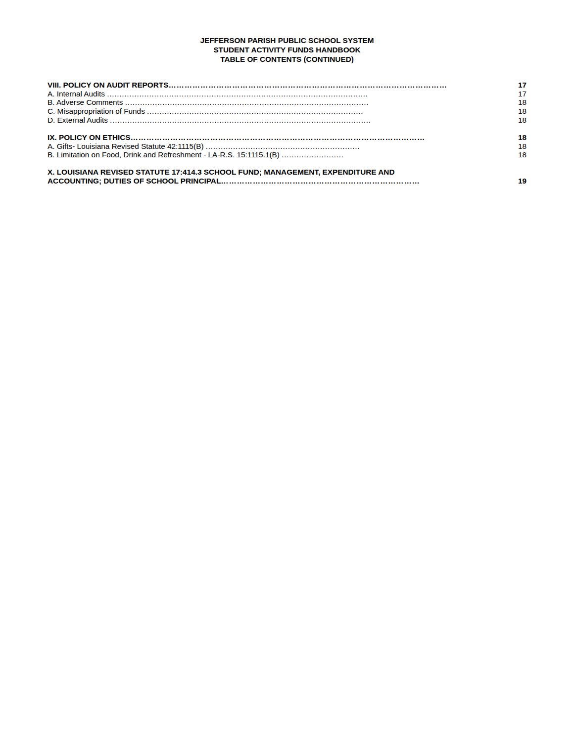JEFFERSON PARISH PUBLIC SCHOOL SYSTEM STUDENT ACTIVITY FUNDS HANDBOOK TABLE OF CONTENTS (CONTINUED)
| VIII. POLICY ON AUDIT REPORTS …………………………………………………………………………………………… | 17 |
| A. Internal Audits ......................................................................................................... | 17 |
| B. Adverse Comments .................................................................................................. | 18 |
| C. Misappropriation of Funds ....................................................................................... | 18 |
| D. External Audits ......................................................................................................... | 18 |
| IX. POLICY ON ETHICS ………………………………………………………………………………………………… | 18 |
| A. Gifts- Louisiana Revised Statute 42:1115(B) .............................................................. | 18 |
| B. Limitation on Food, Drink and Refreshment - LA-R.S. 15:1115.1(B) ......................... | 18 |
| X. LOUISIANA REVISED STATUTE 17:414.3 SCHOOL FUND; MANAGEMENT, EXPENDITURE AND ACCOUNTING; DUTIES OF SCHOOL PRINCIPAL ………………………………………………………………… | 19 |